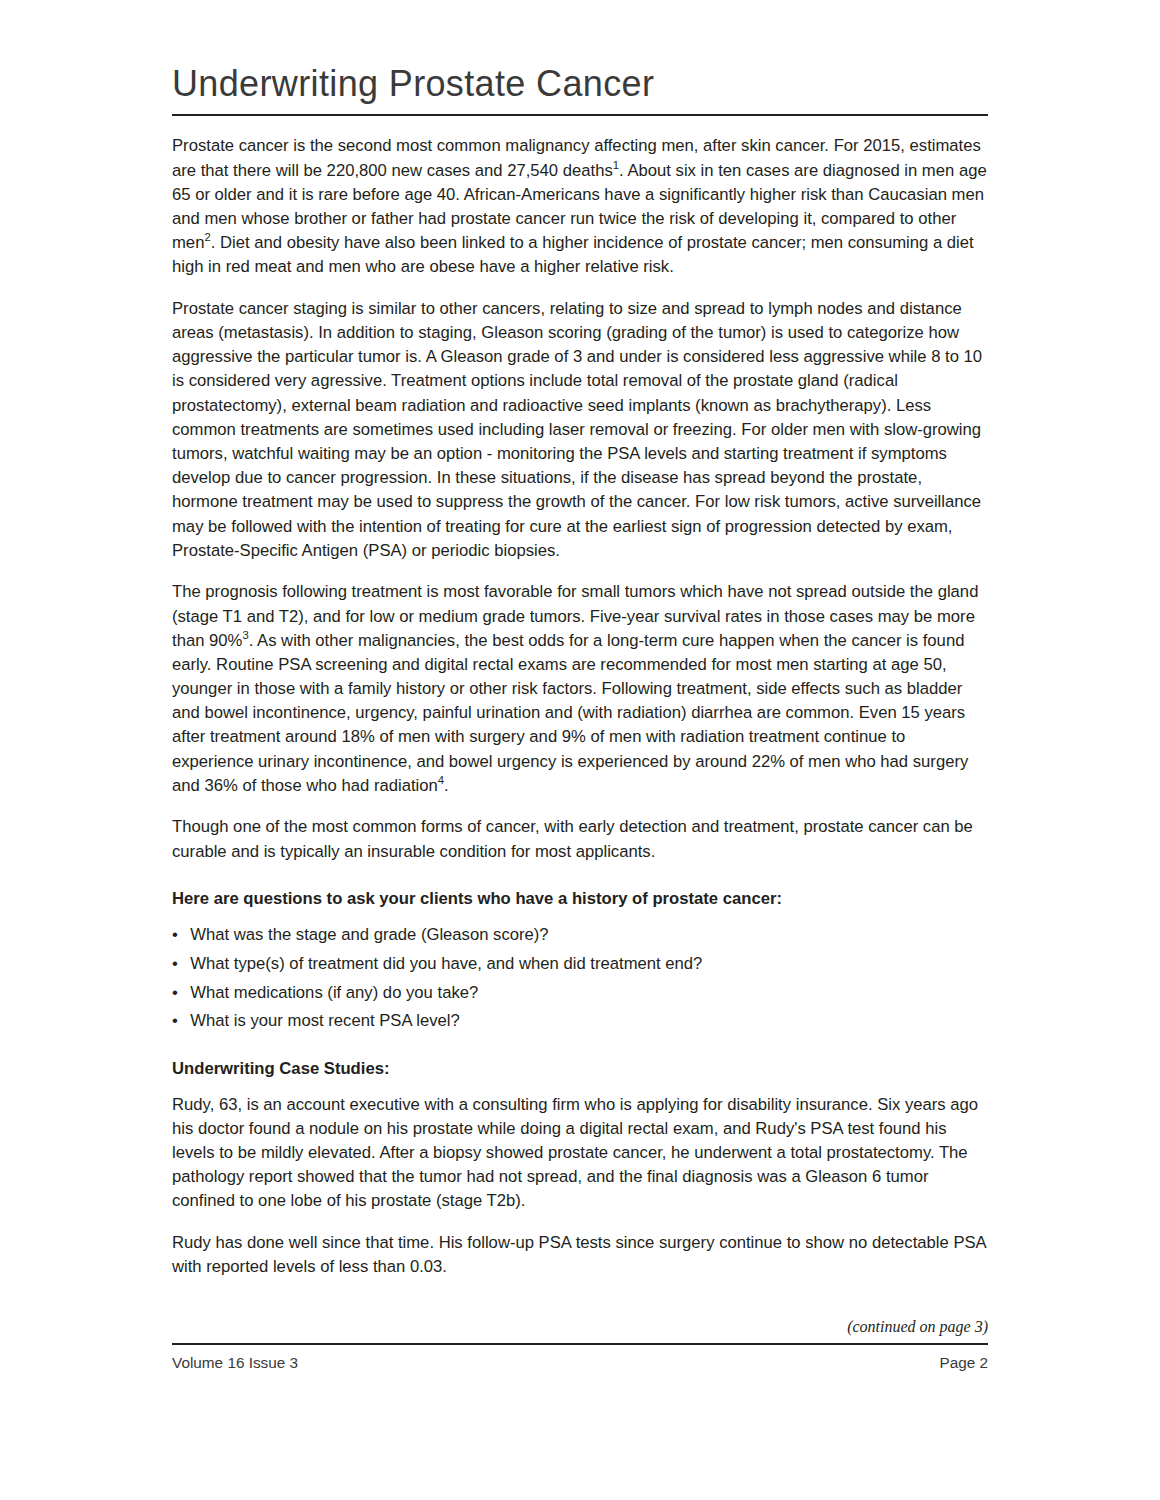Underwriting Prostate Cancer
Prostate cancer is the second most common malignancy affecting men, after skin cancer. For 2015, estimates are that there will be 220,800 new cases and 27,540 deaths1. About six in ten cases are diagnosed in men age 65 or older and it is rare before age 40. African-Americans have a significantly higher risk than Caucasian men and men whose brother or father had prostate cancer run twice the risk of developing it, compared to other men2. Diet and obesity have also been linked to a higher incidence of prostate cancer; men consuming a diet high in red meat and men who are obese have a higher relative risk.
Prostate cancer staging is similar to other cancers, relating to size and spread to lymph nodes and distance areas (metastasis). In addition to staging, Gleason scoring (grading of the tumor) is used to categorize how aggressive the particular tumor is. A Gleason grade of 3 and under is considered less aggressive while 8 to 10 is considered very agressive. Treatment options include total removal of the prostate gland (radical prostatectomy), external beam radiation and radioactive seed implants (known as brachytherapy). Less common treatments are sometimes used including laser removal or freezing. For older men with slow-growing tumors, watchful waiting may be an option - monitoring the PSA levels and starting treatment if symptoms develop due to cancer progression. In these situations, if the disease has spread beyond the prostate, hormone treatment may be used to suppress the growth of the cancer. For low risk tumors, active surveillance may be followed with the intention of treating for cure at the earliest sign of progression detected by exam, Prostate-Specific Antigen (PSA) or periodic biopsies.
The prognosis following treatment is most favorable for small tumors which have not spread outside the gland (stage T1 and T2), and for low or medium grade tumors. Five-year survival rates in those cases may be more than 90%3. As with other malignancies, the best odds for a long-term cure happen when the cancer is found early. Routine PSA screening and digital rectal exams are recommended for most men starting at age 50, younger in those with a family history or other risk factors. Following treatment, side effects such as bladder and bowel incontinence, urgency, painful urination and (with radiation) diarrhea are common. Even 15 years after treatment around 18% of men with surgery and 9% of men with radiation treatment continue to experience urinary incontinence, and bowel urgency is experienced by around 22% of men who had surgery and 36% of those who had radiation4.
Though one of the most common forms of cancer, with early detection and treatment, prostate cancer can be curable and is typically an insurable condition for most applicants.
Here are questions to ask your clients who have a history of prostate cancer:
What was the stage and grade (Gleason score)?
What type(s) of treatment did you have, and when did treatment end?
What medications (if any) do you take?
What is your most recent PSA level?
Underwriting Case Studies:
Rudy, 63, is an account executive with a consulting firm who is applying for disability insurance. Six years ago his doctor found a nodule on his prostate while doing a digital rectal exam, and Rudy's PSA test found his levels to be mildly elevated. After a biopsy showed prostate cancer, he underwent a total prostatectomy. The pathology report showed that the tumor had not spread, and the final diagnosis was a Gleason 6 tumor confined to one lobe of his prostate (stage T2b).
Rudy has done well since that time. His follow-up PSA tests since surgery continue to show no detectable PSA with reported levels of less than 0.03.
(continued on page 3)
Volume 16 Issue 3 Page 2